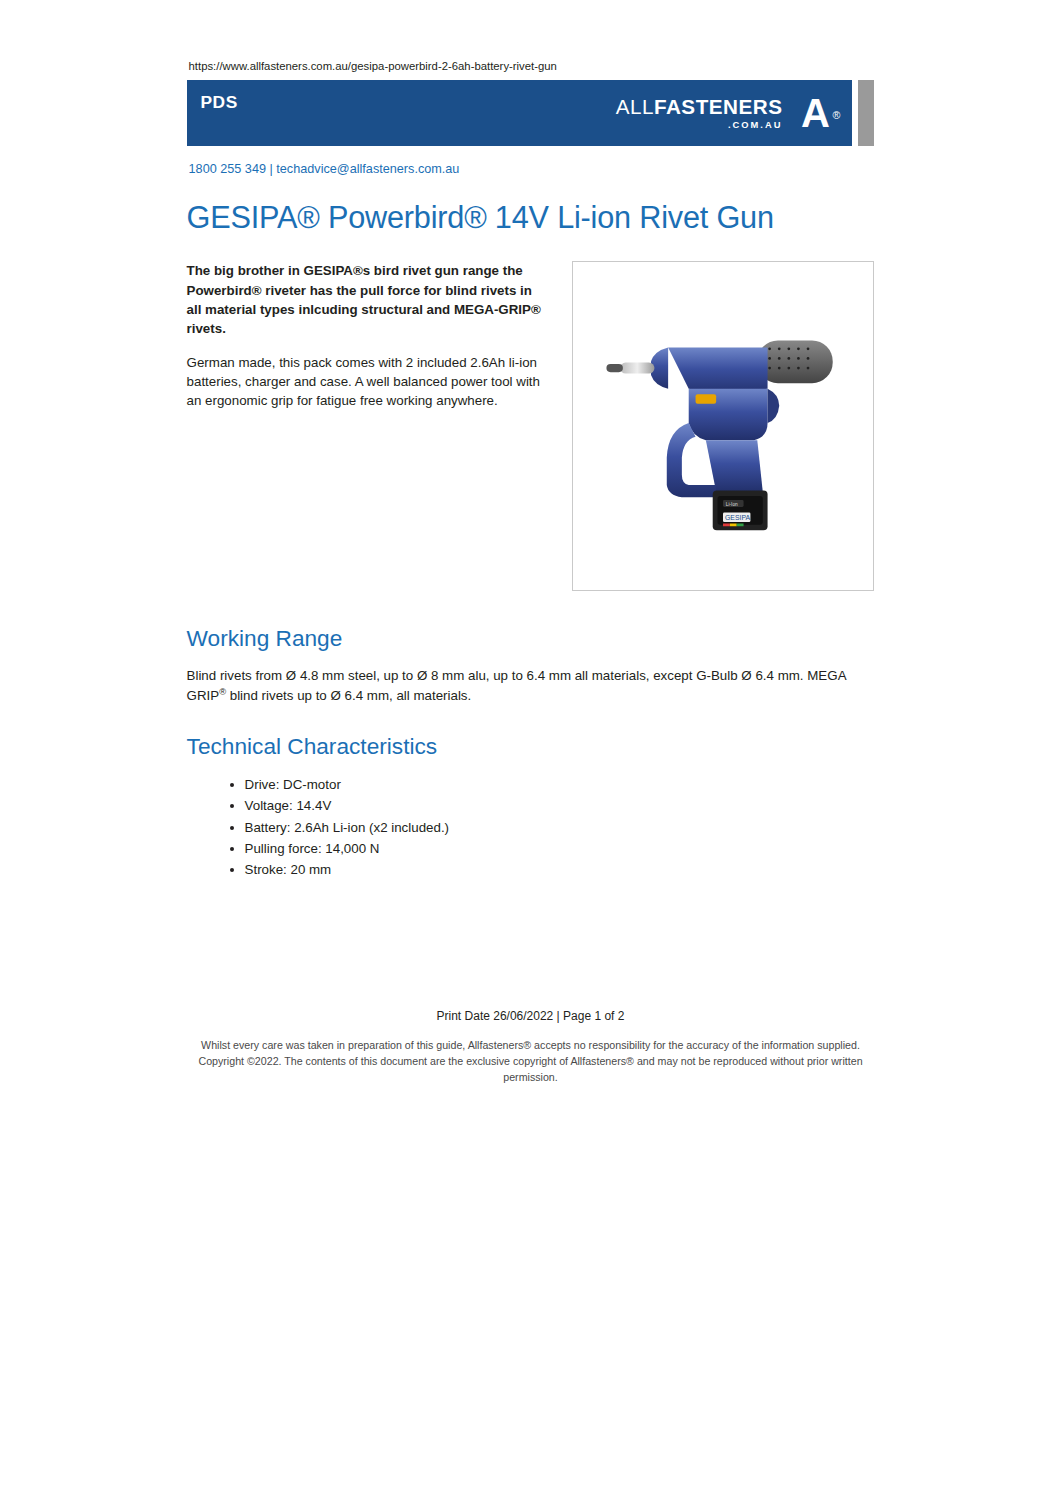https://www.allfasteners.com.au/gesipa-powerbird-2-6ah-battery-rivet-gun
PDS
ALL FASTENERS
.COM.AU
A®
1800 255 349 | techadvice@allfasteners.com.au
GESIPA® Powerbird® 14V Li-ion Rivet Gun
The big brother in GESIPA®s bird rivet gun range the Powerbird® riveter has the pull force for blind rivets in all material types inlcuding structural and MEGA-GRIP® rivets.
German made, this pack comes with 2 included 2.6Ah li-ion batteries, charger and case. A well balanced power tool with an ergonomic grip for fatigue free working anywhere.
Working Range
Blind rivets from Ø 4.8 mm steel, up to Ø 8 mm alu, up to 6.4 mm all materials, except G-Bulb Ø 6.4 mm. MEGA GRIP® blind rivets up to Ø 6.4 mm, all materials.
Technical Characteristics
Drive: DC-motor
Voltage: 14.4V
Battery: 2.6Ah Li-ion (x2 included.)
Pulling force: 14,000 N
Stroke: 20 mm
Print Date 26/06/2022 | Page 1 of 2
Whilst every care was taken in preparation of this guide, Allfasteners® accepts no responsibility for the accuracy of the information supplied.
Copyright ©2022. The contents of this document are the exclusive copyright of Allfasteners® and may not be reproduced without prior written permission.